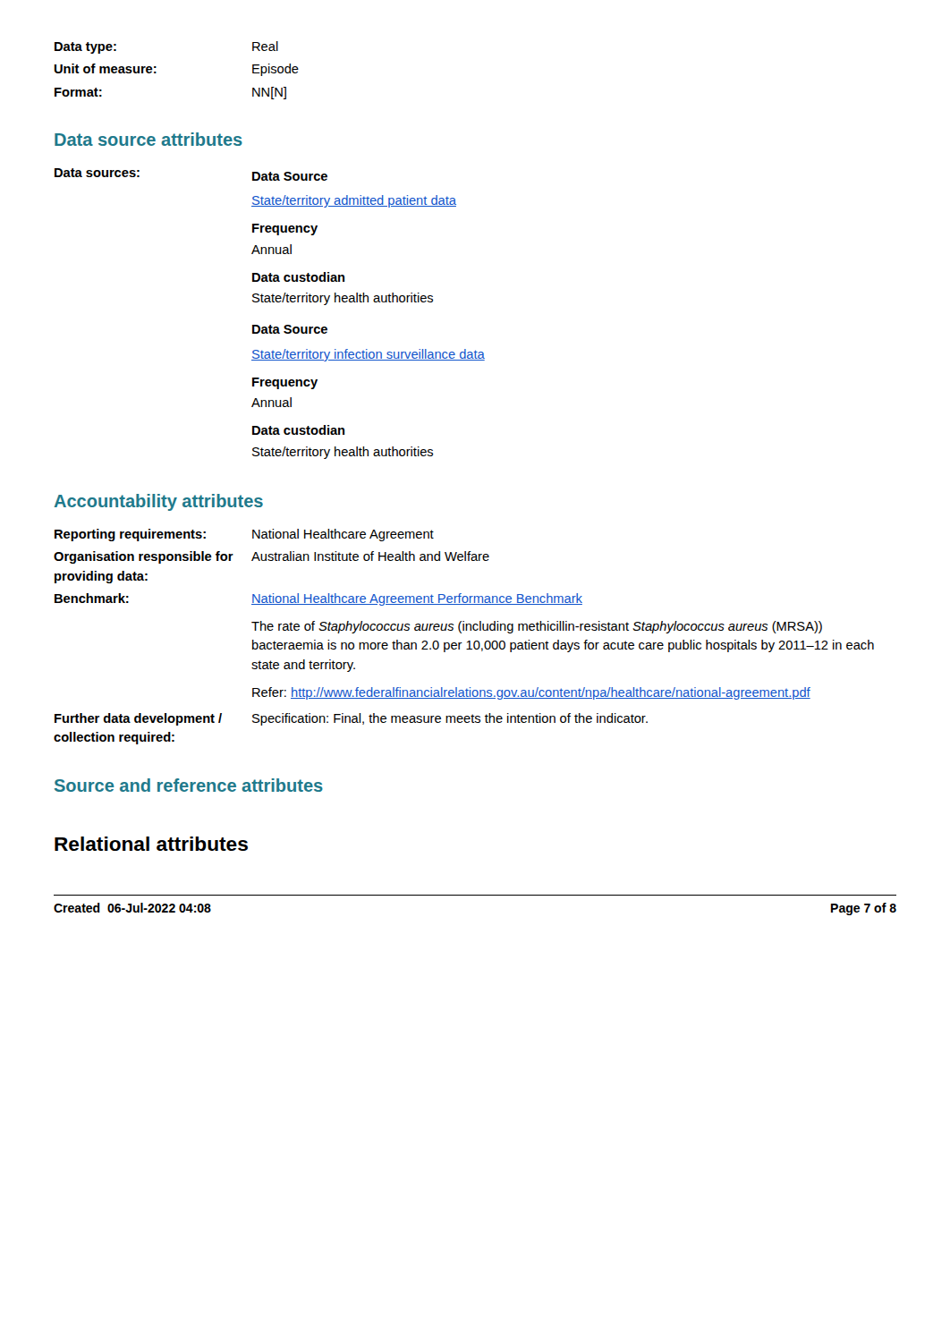| Data type: | Real |
| Unit of measure: | Episode |
| Format: | NN[N] |
Data source attributes
| Data sources: | Data Source State/territory admitted patient data Frequency Annual Data custodian State/territory health authorities Data Source State/territory infection surveillance data Frequency Annual Data custodian State/territory health authorities |
Accountability attributes
| Reporting requirements: | National Healthcare Agreement |
| Organisation responsible for providing data: | Australian Institute of Health and Welfare |
| Benchmark: | National Healthcare Agreement Performance Benchmark The rate of Staphylococcus aureus (including methicillin-resistant Staphylococcus aureus (MRSA)) bacteraemia is no more than 2.0 per 10,000 patient days for acute care public hospitals by 2011–12 in each state and territory. Refer: http://www.federalfinancialrelations.gov.au/content/npa/healthcare/national-agreement.pdf |
| Further data development / collection required: | Specification: Final, the measure meets the intention of the indicator. |
Source and reference attributes
Relational attributes
Created 06-Jul-2022 04:08 Page 7 of 8